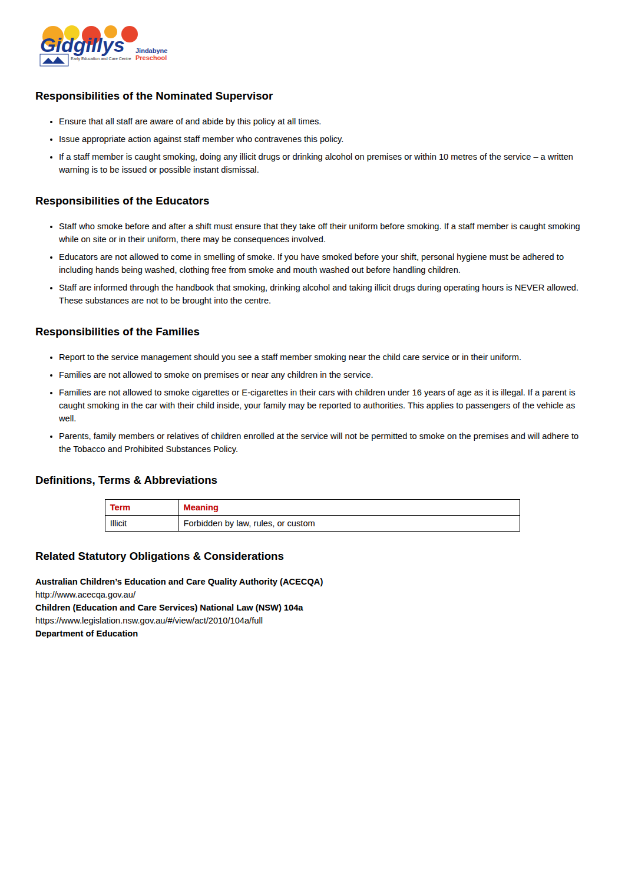Gidgillys Early Education and Care Centre Jindabyne Preschool
Responsibilities of the Nominated Supervisor
Ensure that all staff are aware of and abide by this policy at all times.
Issue appropriate action against staff member who contravenes this policy.
If a staff member is caught smoking, doing any illicit drugs or drinking alcohol on premises or within 10 metres of the service – a written warning is to be issued or possible instant dismissal.
Responsibilities of the Educators
Staff who smoke before and after a shift must ensure that they take off their uniform before smoking. If a staff member is caught smoking while on site or in their uniform, there may be consequences involved.
Educators are not allowed to come in smelling of smoke. If you have smoked before your shift, personal hygiene must be adhered to including hands being washed, clothing free from smoke and mouth washed out before handling children.
Staff are informed through the handbook that smoking, drinking alcohol and taking illicit drugs during operating hours is NEVER allowed. These substances are not to be brought into the centre.
Responsibilities of the Families
Report to the service management should you see a staff member smoking near the child care service or in their uniform.
Families are not allowed to smoke on premises or near any children in the service.
Families are not allowed to smoke cigarettes or E-cigarettes in their cars with children under 16 years of age as it is illegal. If a parent is caught smoking in the car with their child inside, your family may be reported to authorities. This applies to passengers of the vehicle as well.
Parents, family members or relatives of children enrolled at the service will not be permitted to smoke on the premises and will adhere to the Tobacco and Prohibited Substances Policy.
Definitions, Terms & Abbreviations
| Term | Meaning |
| --- | --- |
| Illicit | Forbidden by law, rules, or custom |
Related Statutory Obligations & Considerations
Australian Children’s Education and Care Quality Authority (ACECQA)
http://www.acecqa.gov.au/
Children (Education and Care Services) National Law (NSW) 104a
https://www.legislation.nsw.gov.au/#/view/act/2010/104a/full
Department of Education